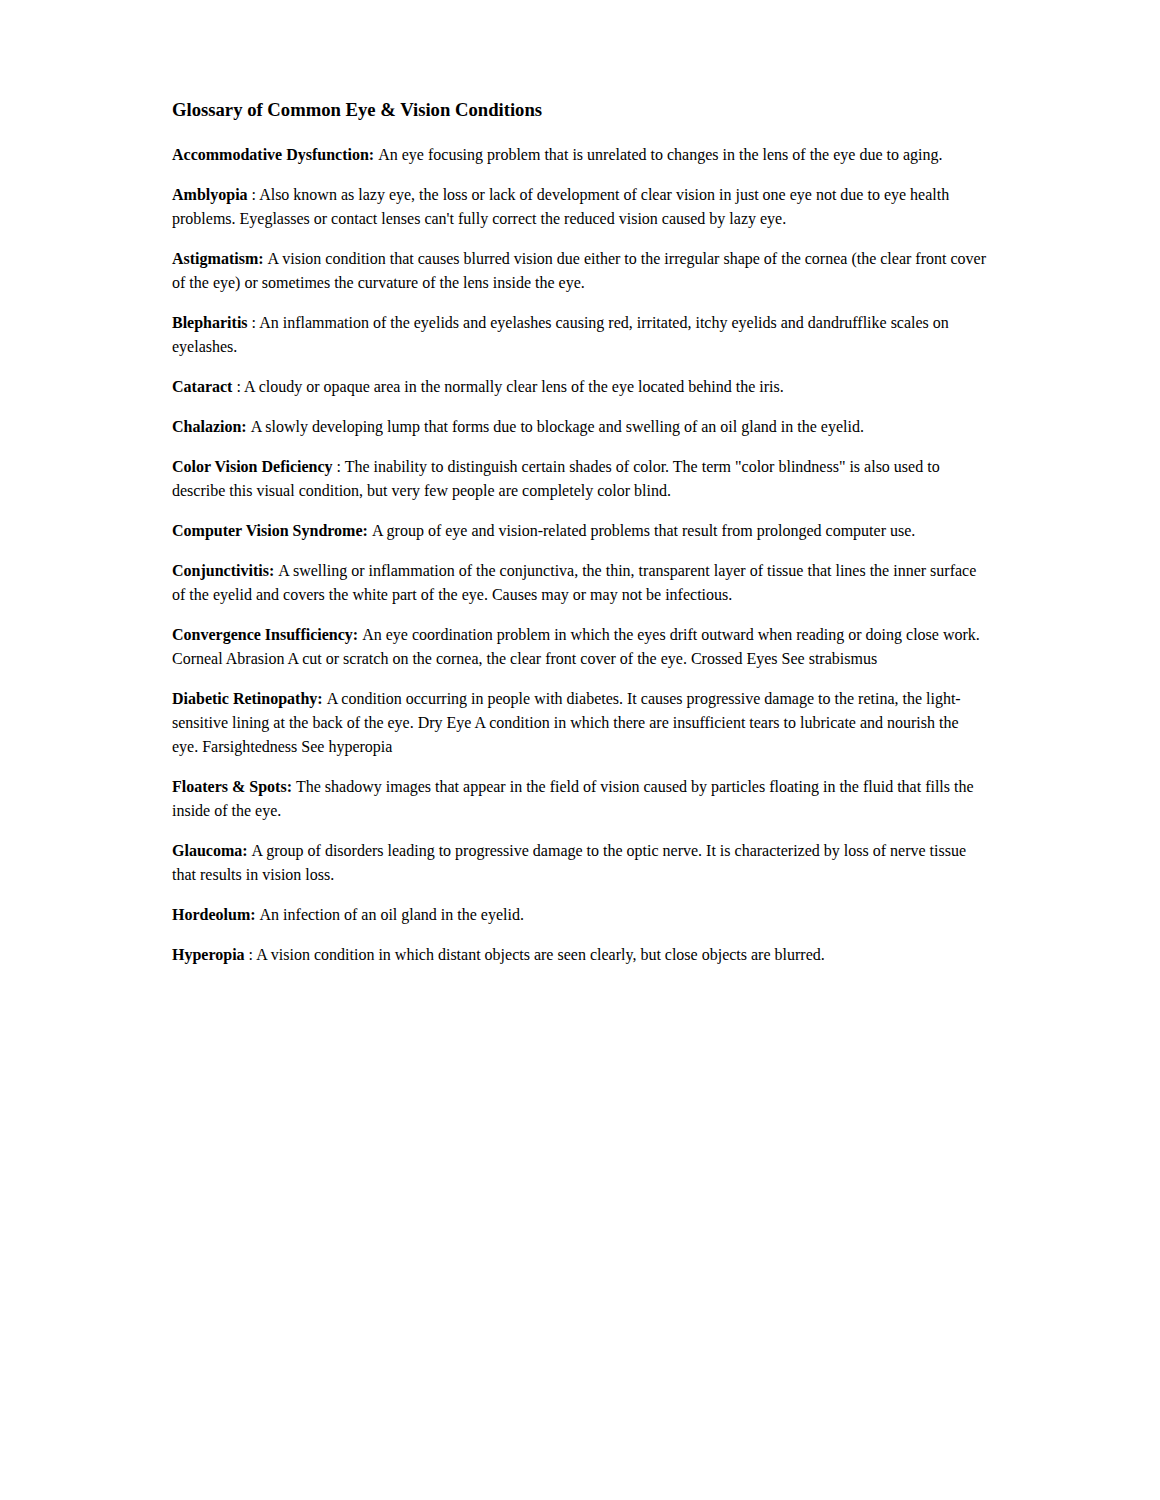Glossary of Common Eye & Vision Conditions
Accommodative Dysfunction:
An eye focusing problem that is unrelated to changes in the lens of the eye due to aging.
Amblyopia
: Also known as lazy eye, the loss or lack of development of clear vision in just one eye not due to eye health problems. Eyeglasses or contact lenses can't fully correct the reduced vision caused by lazy eye.
Astigmatism:
A vision condition that causes blurred vision due either to the irregular shape of the cornea (the clear front cover of the eye) or sometimes the curvature of the lens inside the eye.
Blepharitis
: An inflammation of the eyelids and eyelashes causing red, irritated, itchy eyelids and dandrufflike scales on eyelashes.
Cataract
: A cloudy or opaque area in the normally clear lens of the eye located behind the iris.
Chalazion:
A slowly developing lump that forms due to blockage and swelling of an oil gland in the eyelid.
Color Vision Deficiency
: The inability to distinguish certain shades of color. The term "color blindness" is also used to describe this visual condition, but very few people are completely color blind.
Computer Vision Syndrome:
A group of eye and vision-related problems that result from prolonged computer use.
Conjunctivitis:
A swelling or inflammation of the conjunctiva, the thin, transparent layer of tissue that lines the inner surface of the eyelid and covers the white part of the eye. Causes may or may not be infectious.
Convergence Insufficiency:
An eye coordination problem in which the eyes drift outward when reading or doing close work. Corneal Abrasion A cut or scratch on the cornea, the clear front cover of the eye. Crossed Eyes See strabismus
Diabetic Retinopathy:
A condition occurring in people with diabetes. It causes progressive damage to the retina, the light-sensitive lining at the back of the eye. Dry Eye A condition in which there are insufficient tears to lubricate and nourish the eye. Farsightedness See hyperopia
Floaters & Spots:
The shadowy images that appear in the field of vision caused by particles floating in the fluid that fills the inside of the eye.
Glaucoma:
A group of disorders leading to progressive damage to the optic nerve. It is characterized by loss of nerve tissue that results in vision loss.
Hordeolum:
An infection of an oil gland in the eyelid.
Hyperopia
: A vision condition in which distant objects are seen clearly, but close objects are blurred.